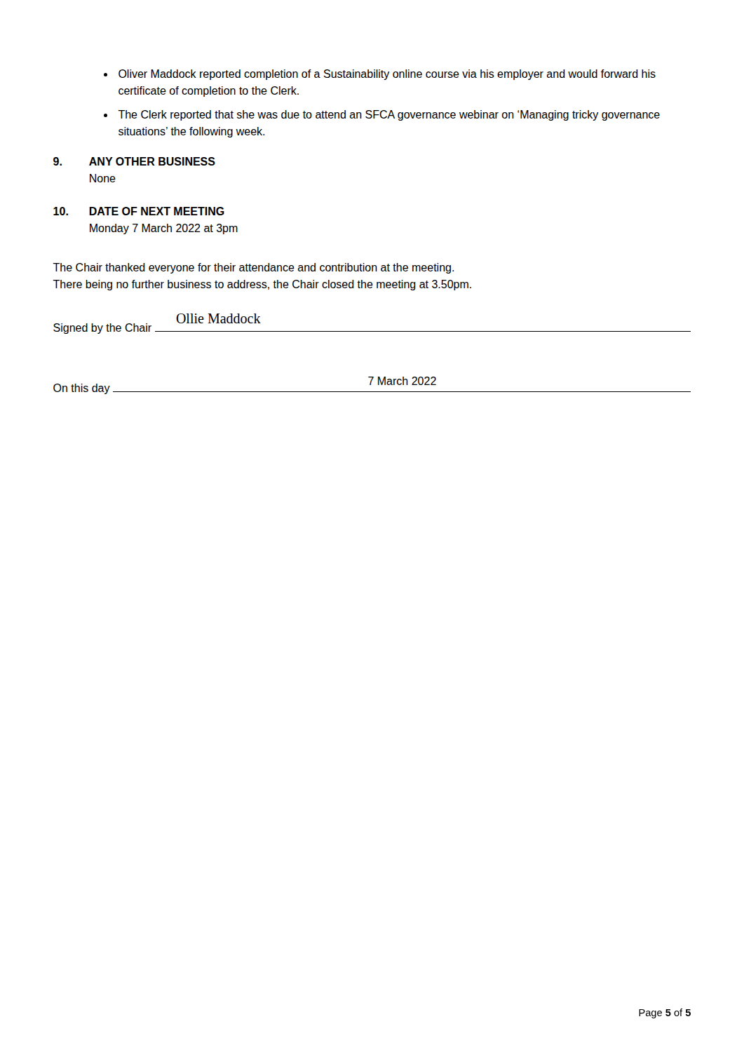Oliver Maddock reported completion of a Sustainability online course via his employer and would forward his certificate of completion to the Clerk.
The Clerk reported that she was due to attend an SFCA governance webinar on ‘Managing tricky governance situations’ the following week.
9. Any Other Business
None
10. Date of Next Meeting
Monday 7 March 2022 at 3pm
The Chair thanked everyone for their attendance and contribution at the meeting.
There being no further business to address, the Chair closed the meeting at 3.50pm.
Signed by the Chair Ollie Maddock
On this day 7 March 2022
Page 5 of 5